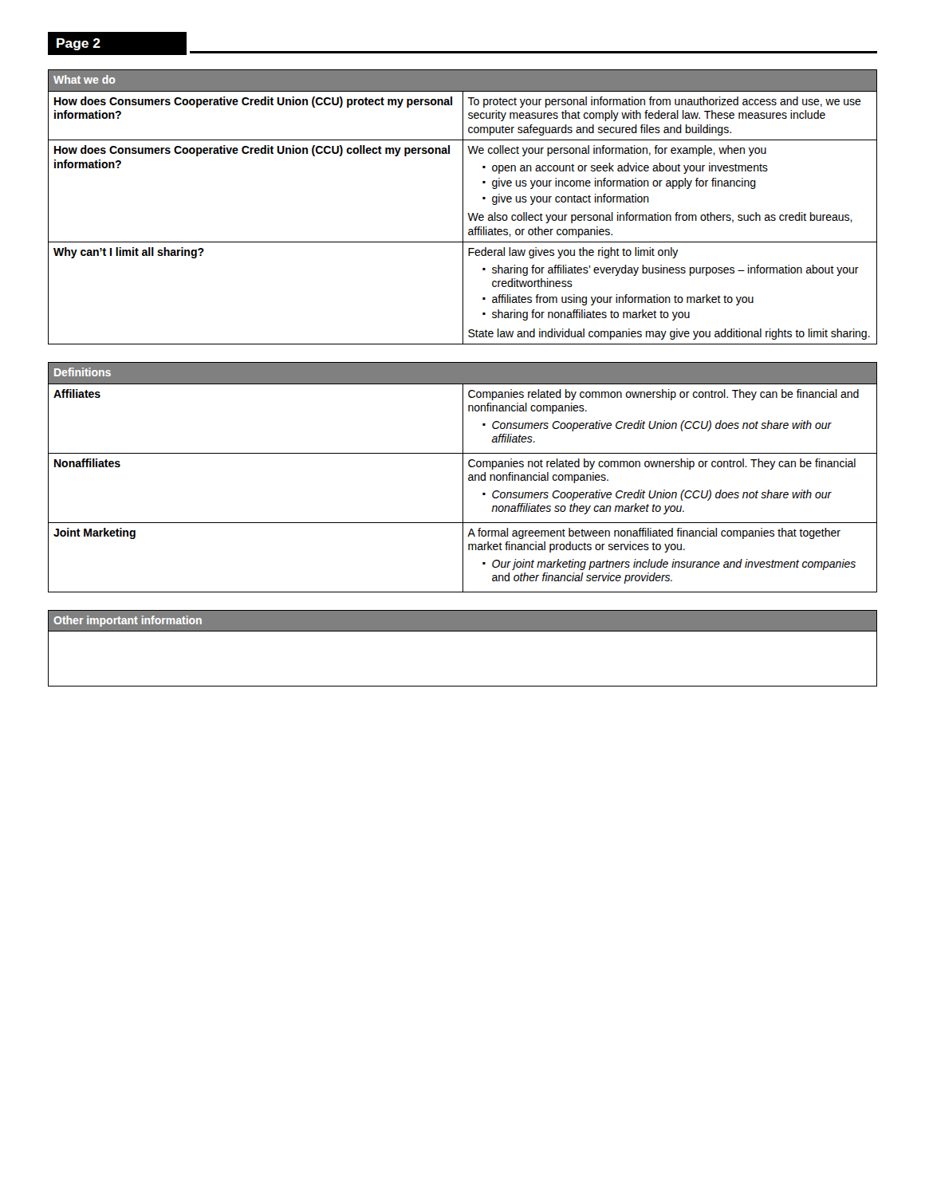Page 2
| What we do |
| How does Consumers Cooperative Credit Union (CCU) protect my personal information? | To protect your personal information from unauthorized access and use, we use security measures that comply with federal law. These measures include computer safeguards and secured files and buildings. |
| How does Consumers Cooperative Credit Union (CCU) collect my personal information? | We collect your personal information, for example, when you open an account or seek advice about your investments give us your income information or apply for financing give us your contact information We also collect your personal information from others, such as credit bureaus, affiliates, or other companies. |
| Why can’t I limit all sharing? | Federal law gives you the right to limit only sharing for affiliates’ everyday business purposes – information about your creditworthiness affiliates from using your information to market to you sharing for nonaffiliates to market to you State law and individual companies may give you additional rights to limit sharing. |
| Definitions |
| Affiliates | Companies related by common ownership or control. They can be financial and nonfinancial companies. Consumers Cooperative Credit Union (CCU) does not share with our affiliates . |
| Nonaffiliates | Companies not related by common ownership or control. They can be financial and nonfinancial companies. Consumers Cooperative Credit Union (CCU) does not share with our nonaffiliates so they can market to you. |
| Joint Marketing | A formal agreement between nonaffiliated financial companies that together market financial products or services to you. Our joint marketing partners include insurance and investment companies and other financial service providers. |
| Other important information |